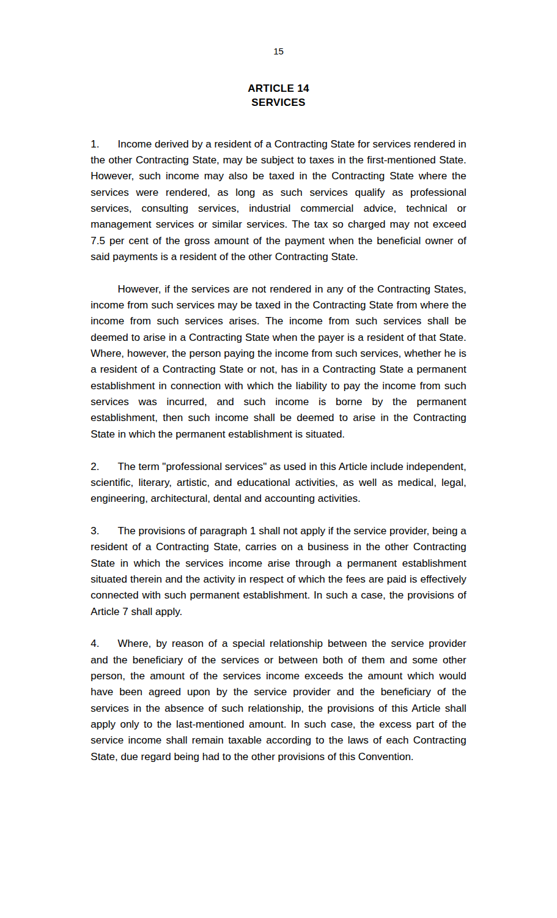15
ARTICLE 14SERVICES
1. Income derived by a resident of a Contracting State for services rendered in the other Contracting State, may be subject to taxes in the first-mentioned State. However, such income may also be taxed in the Contracting State where the services were rendered, as long as such services qualify as professional services, consulting services, industrial commercial advice, technical or management services or similar services. The tax so charged may not exceed 7.5 per cent of the gross amount of the payment when the beneficial owner of said payments is a resident of the other Contracting State.
However, if the services are not rendered in any of the Contracting States, income from such services may be taxed in the Contracting State from where the income from such services arises. The income from such services shall be deemed to arise in a Contracting State when the payer is a resident of that State. Where, however, the person paying the income from such services, whether he is a resident of a Contracting State or not, has in a Contracting State a permanent establishment in connection with which the liability to pay the income from such services was incurred, and such income is borne by the permanent establishment, then such income shall be deemed to arise in the Contracting State in which the permanent establishment is situated.
2. The term "professional services" as used in this Article include independent, scientific, literary, artistic, and educational activities, as well as medical, legal, engineering, architectural, dental and accounting activities.
3. The provisions of paragraph 1 shall not apply if the service provider, being a resident of a Contracting State, carries on a business in the other Contracting State in which the services income arise through a permanent establishment situated therein and the activity in respect of which the fees are paid is effectively connected with such permanent establishment. In such a case, the provisions of Article 7 shall apply.
4. Where, by reason of a special relationship between the service provider and the beneficiary of the services or between both of them and some other person, the amount of the services income exceeds the amount which would have been agreed upon by the service provider and the beneficiary of the services in the absence of such relationship, the provisions of this Article shall apply only to the last-mentioned amount. In such case, the excess part of the service income shall remain taxable according to the laws of each Contracting State, due regard being had to the other provisions of this Convention.